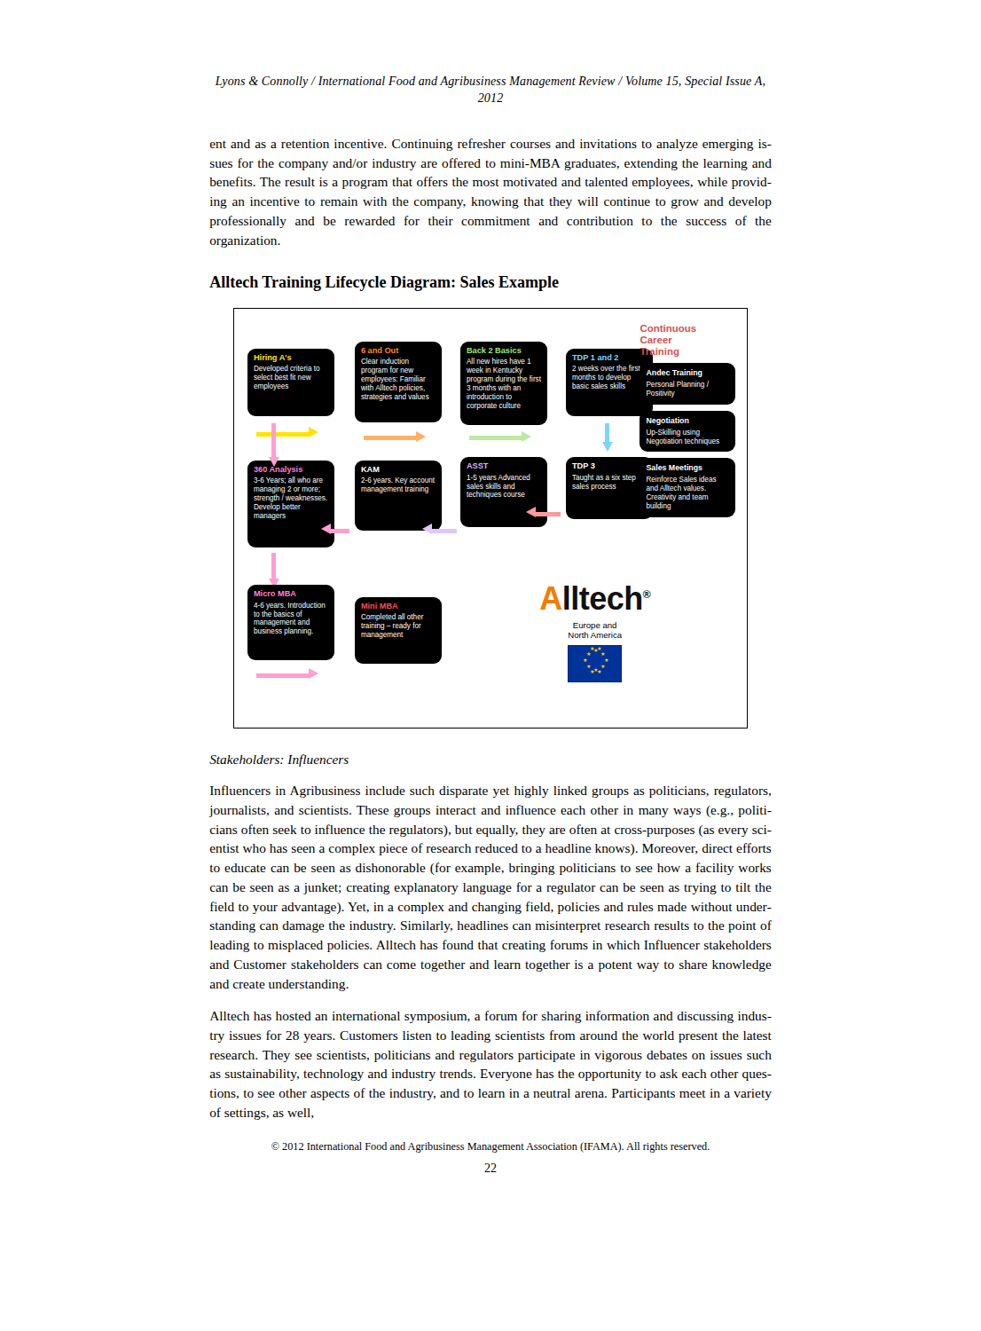Lyons & Connolly / International Food and Agribusiness Management Review / Volume 15, Special Issue A, 2012
ent and as a retention incentive. Continuing refresher courses and invitations to analyze emerging issues for the company and/or industry are offered to mini-MBA graduates, extending the learning and benefits. The result is a program that offers the most motivated and talented employees, while providing an incentive to remain with the company, knowing that they will continue to grow and develop professionally and be rewarded for their commitment and contribution to the success of the organization.
Alltech Training Lifecycle Diagram: Sales Example
Hiring A's Developed criteria to select best fit new employees
6 and Out Clear induction program for new employees: Familiar with Alltech policies, strategies and values
Back 2 Basics All new hires have 1 week in Kentucky program during the first 3 months with an introduction to corporate culture
TDP 1 and 2 2 weeks over the first 9 months to develop basic sales skills
360 Analysis 3-6 Years; all who are managing 2 or more; strength / weaknesses. Develop better managers
KAM 2-6 years. Key account management training
ASST 1-5 years Advanced sales skills and techniques course
TDP 3 Taught as a six step sales process
Micro MBA 4-6 years. Introduction to the basics of management and business planning.
Mini MBA Completed all other training – ready for management
Alltech®
Europe and
North America
★ ★ ★ ★ ★ ★ ★ ★ ★ ★ ★ ★
Continuous
Career
Training
Andec Training Personal Planning / Positivity
Negotiation Up-Skilling using Negotiation techniques
Sales Meetings Reinforce Sales ideas and Alltech values. Creativity and team building
Stakeholders: Influencers
Influencers in Agribusiness include such disparate yet highly linked groups as politicians, regulators, journalists, and scientists. These groups interact and influence each other in many ways (e.g., politicians often seek to influence the regulators), but equally, they are often at cross-purposes (as every scientist who has seen a complex piece of research reduced to a headline knows). Moreover, direct efforts to educate can be seen as dishonorable (for example, bringing politicians to see how a facility works can be seen as a junket; creating explanatory language for a regulator can be seen as trying to tilt the field to your advantage). Yet, in a complex and changing field, policies and rules made without understanding can damage the industry. Similarly, headlines can misinterpret research results to the point of leading to misplaced policies. Alltech has found that creating forums in which Influencer stakeholders and Customer stakeholders can come together and learn together is a potent way to share knowledge and create understanding.
Alltech has hosted an international symposium, a forum for sharing information and discussing industry issues for 28 years. Customers listen to leading scientists from around the world present the latest research. They see scientists, politicians and regulators participate in vigorous debates on issues such as sustainability, technology and industry trends. Everyone has the opportunity to ask each other questions, to see other aspects of the industry, and to learn in a neutral arena. Participants meet in a variety of settings, as well,
© 2012 International Food and Agribusiness Management Association (IFAMA). All rights reserved.
22